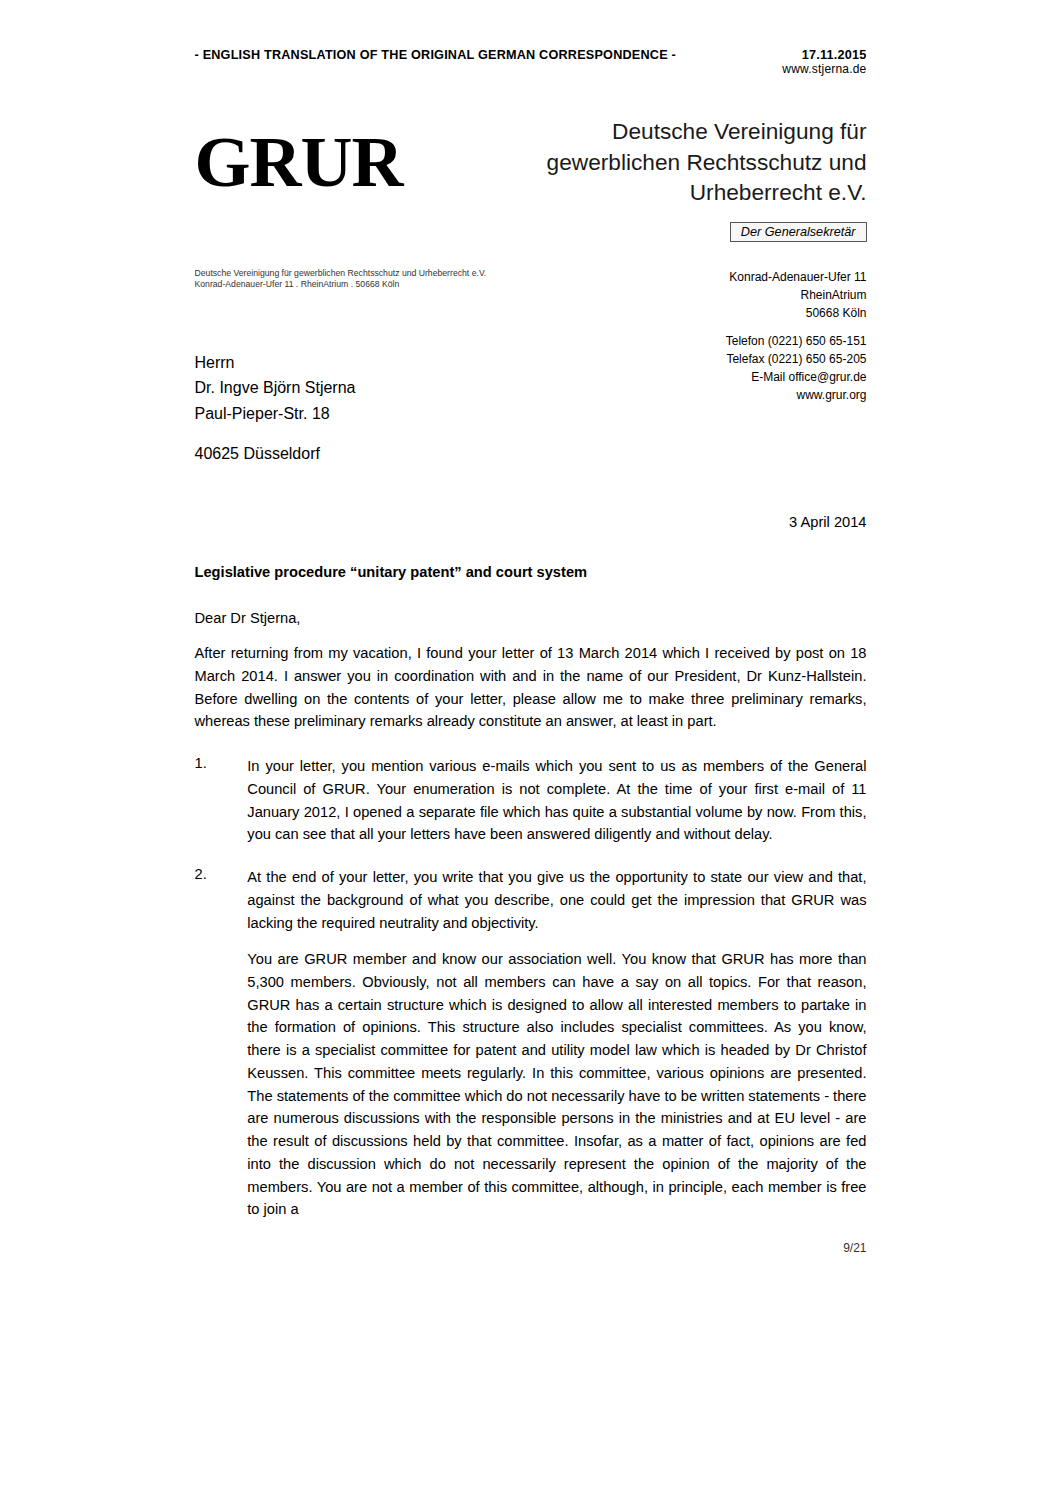- ENGLISH TRANSLATION OF THE ORIGINAL GERMAN CORRESPONDENCE -
17.11.2015
www.stjerna.de
GRUR
Deutsche Vereinigung für
gewerblichen Rechtsschutz und
Urheberrecht e.V.
Der Generalsekretär
Deutsche Vereinigung für gewerblichen Rechtsschutz und Urheberrecht e.V.
Konrad-Adenauer-Ufer 11 . RheinAtrium . 50668 Köln
Konrad-Adenauer-Ufer 11
RheinAtrium
50668 Köln
Herrn
Dr. Ingve Björn Stjerna
Paul-Pieper-Str. 18
40625 Düsseldorf
Telefon (0221) 650 65-151
Telefax (0221) 650 65-205
E-Mail office@grur.de
www.grur.org
3 April 2014
Legislative procedure “unitary patent” and court system
Dear Dr Stjerna,
After returning from my vacation, I found your letter of 13 March 2014 which I received by post on 18 March 2014. I answer you in coordination with and in the name of our President, Dr Kunz-Hallstein. Before dwelling on the contents of your letter, please allow me to make three preliminary remarks, whereas these preliminary remarks already constitute an answer, at least in part.
1.
In your letter, you mention various e-mails which you sent to us as members of the General Council of GRUR. Your enumeration is not complete. At the time of your first e-mail of 11 January 2012, I opened a separate file which has quite a substantial volume by now. From this, you can see that all your letters have been answered diligently and without delay.
2.
At the end of your letter, you write that you give us the opportunity to state our view and that, against the background of what you describe, one could get the impression that GRUR was lacking the required neutrality and objectivity.
You are GRUR member and know our association well. You know that GRUR has more than 5,300 members. Obviously, not all members can have a say on all topics. For that reason, GRUR has a certain structure which is designed to allow all interested members to partake in the formation of opinions. This structure also includes specialist committees. As you know, there is a specialist committee for patent and utility model law which is headed by Dr Christof Keussen. This committee meets regularly. In this committee, various opinions are presented. The statements of the committee which do not necessarily have to be written statements - there are numerous discussions with the responsible persons in the ministries and at EU level - are the result of discussions held by that committee. Insofar, as a matter of fact, opinions are fed into the discussion which do not necessarily represent the opinion of the majority of the members. You are not a member of this committee, although, in principle, each member is free to join a
9/21